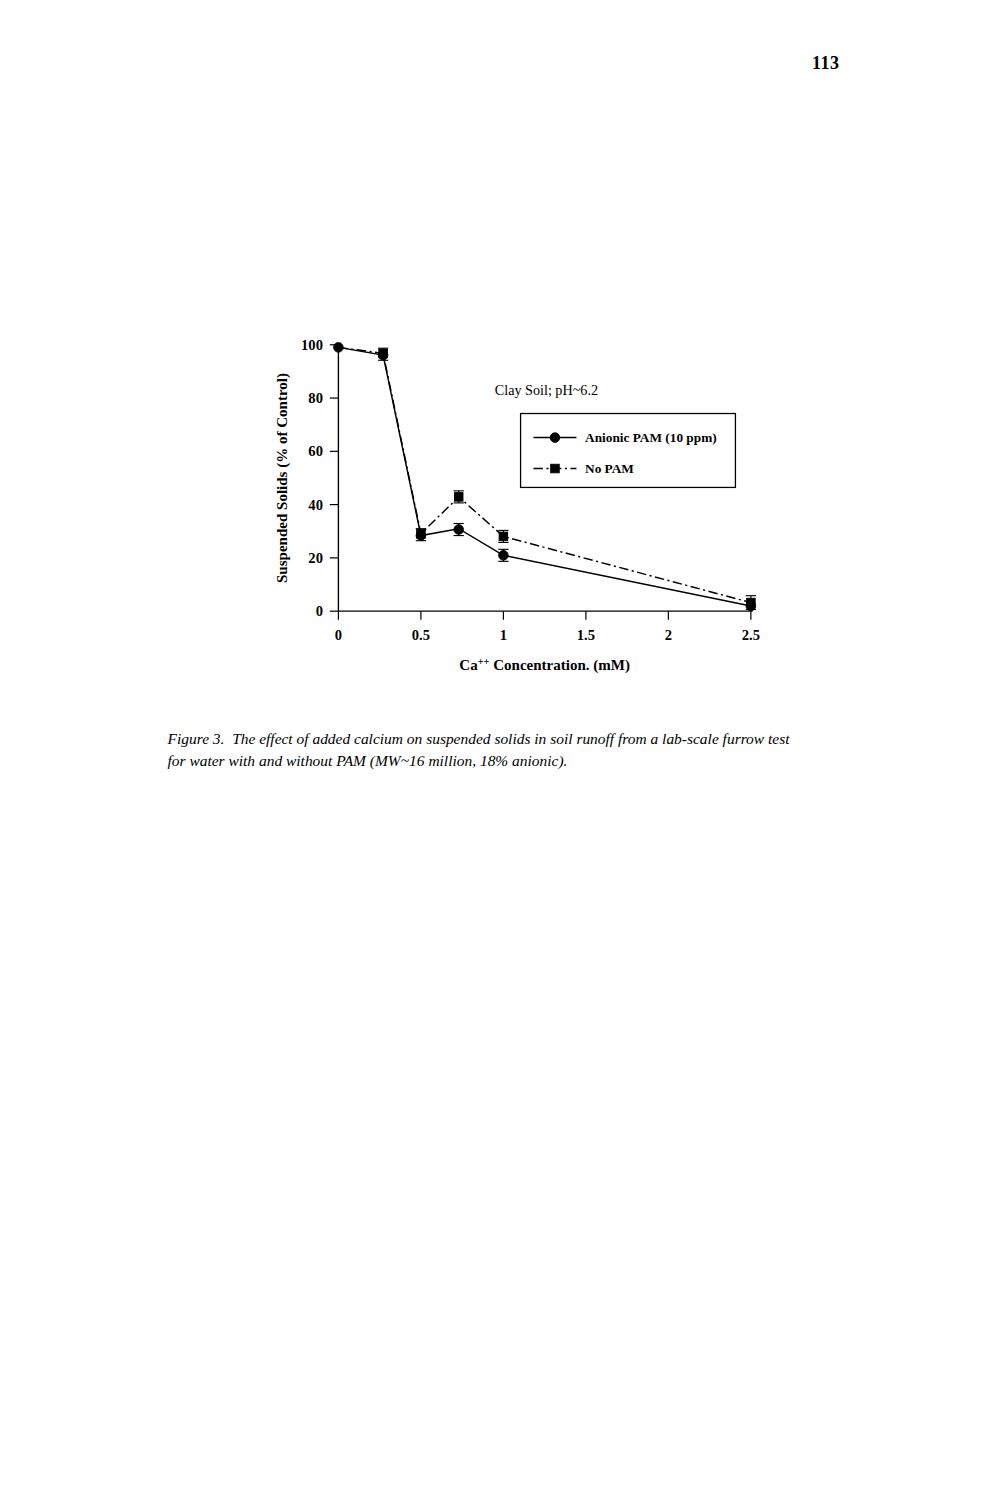113
Suspended solids versus calcium concentration Line graph showing suspended solids as percent of control decreasing with increasing calcium concentration, for water with 10 ppm anionic PAM and without PAM. 100 80 60 40 20 0 0 0.5 1 1.5 2 2.5 Suspended Solids (% of Control) Ca++ Concentration. (mM) Clay Soil; pH~6.2 Anionic PAM (10 ppm) No PAM
Figure 3. The effect of added calcium on suspended solids in soil runoff from a lab-scale furrow test for water with and without PAM (MW~16 million, 18% anionic).